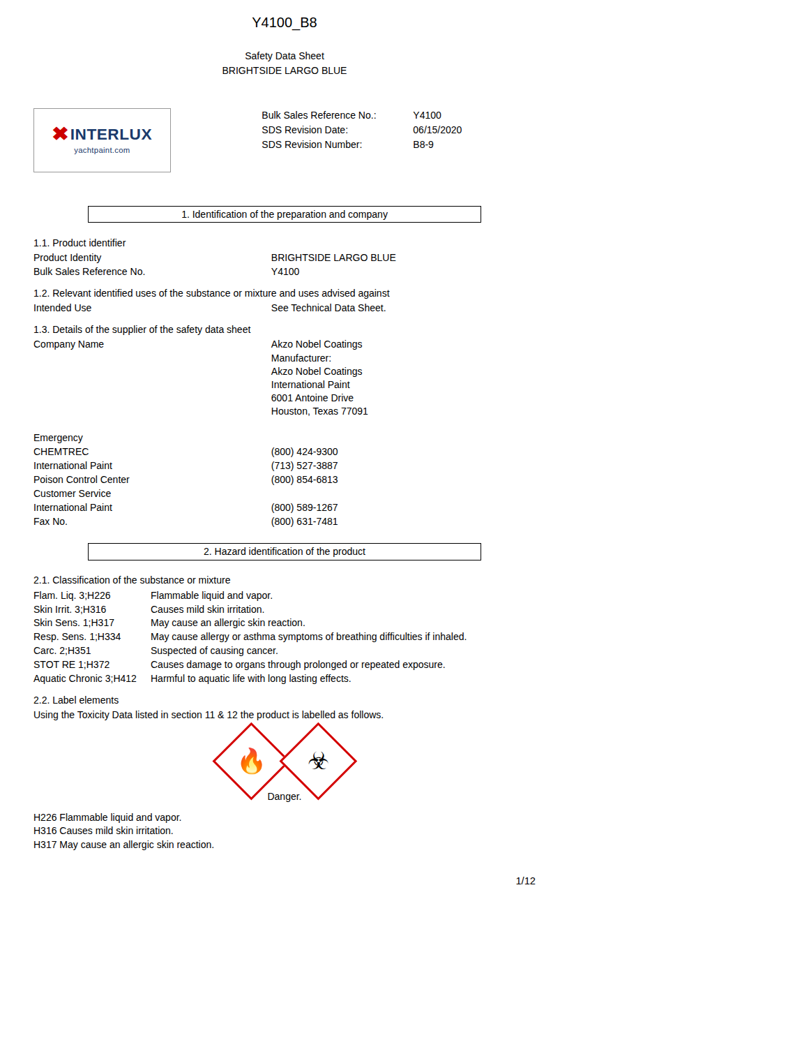Y4100_B8
Safety Data Sheet
BRIGHTSIDE LARGO BLUE
✖ INTERLUX
yachtpaint.com
| Bulk Sales Reference No.: | Y4100 |
| SDS Revision Date: | 06/15/2020 |
| SDS Revision Number: | B8-9 |
1. Identification of the preparation and company
1.1. Product identifier
| Product Identity | BRIGHTSIDE LARGO BLUE |
| Bulk Sales Reference No. | Y4100 |
1.2. Relevant identified uses of the substance or mixture and uses advised against
| Intended Use | See Technical Data Sheet. |
1.3. Details of the supplier of the safety data sheet
| Company Name | Akzo Nobel Coatings |
| | Manufacturer: Akzo Nobel Coatings International Paint 6001 Antoine Drive Houston, Texas 77091 |
| Emergency | |
| CHEMTREC | (800) 424-9300 |
| International Paint | (713) 527-3887 |
| Poison Control Center | (800) 854-6813 |
| Customer Service | |
| International Paint | (800) 589-1267 |
| Fax No. | (800) 631-7481 |
2. Hazard identification of the product
2.1. Classification of the substance or mixture
| Flam. Liq. 3;H226 | Flammable liquid and vapor. |
| Skin Irrit. 3;H316 | Causes mild skin irritation. |
| Skin Sens. 1;H317 | May cause an allergic skin reaction. |
| Resp. Sens. 1;H334 | May cause allergy or asthma symptoms of breathing difficulties if inhaled. |
| Carc. 2;H351 | Suspected of causing cancer. |
| STOT RE 1;H372 | Causes damage to organs through prolonged or repeated exposure. |
| Aquatic Chronic 3;H412 | Harmful to aquatic life with long lasting effects. |
2.2. Label elements
Using the Toxicity Data listed in section 11 & 12 the product is labelled as follows.
🔥
☣
Danger.
H226 Flammable liquid and vapor.
H316 Causes mild skin irritation.
H317 May cause an allergic skin reaction.
1/12